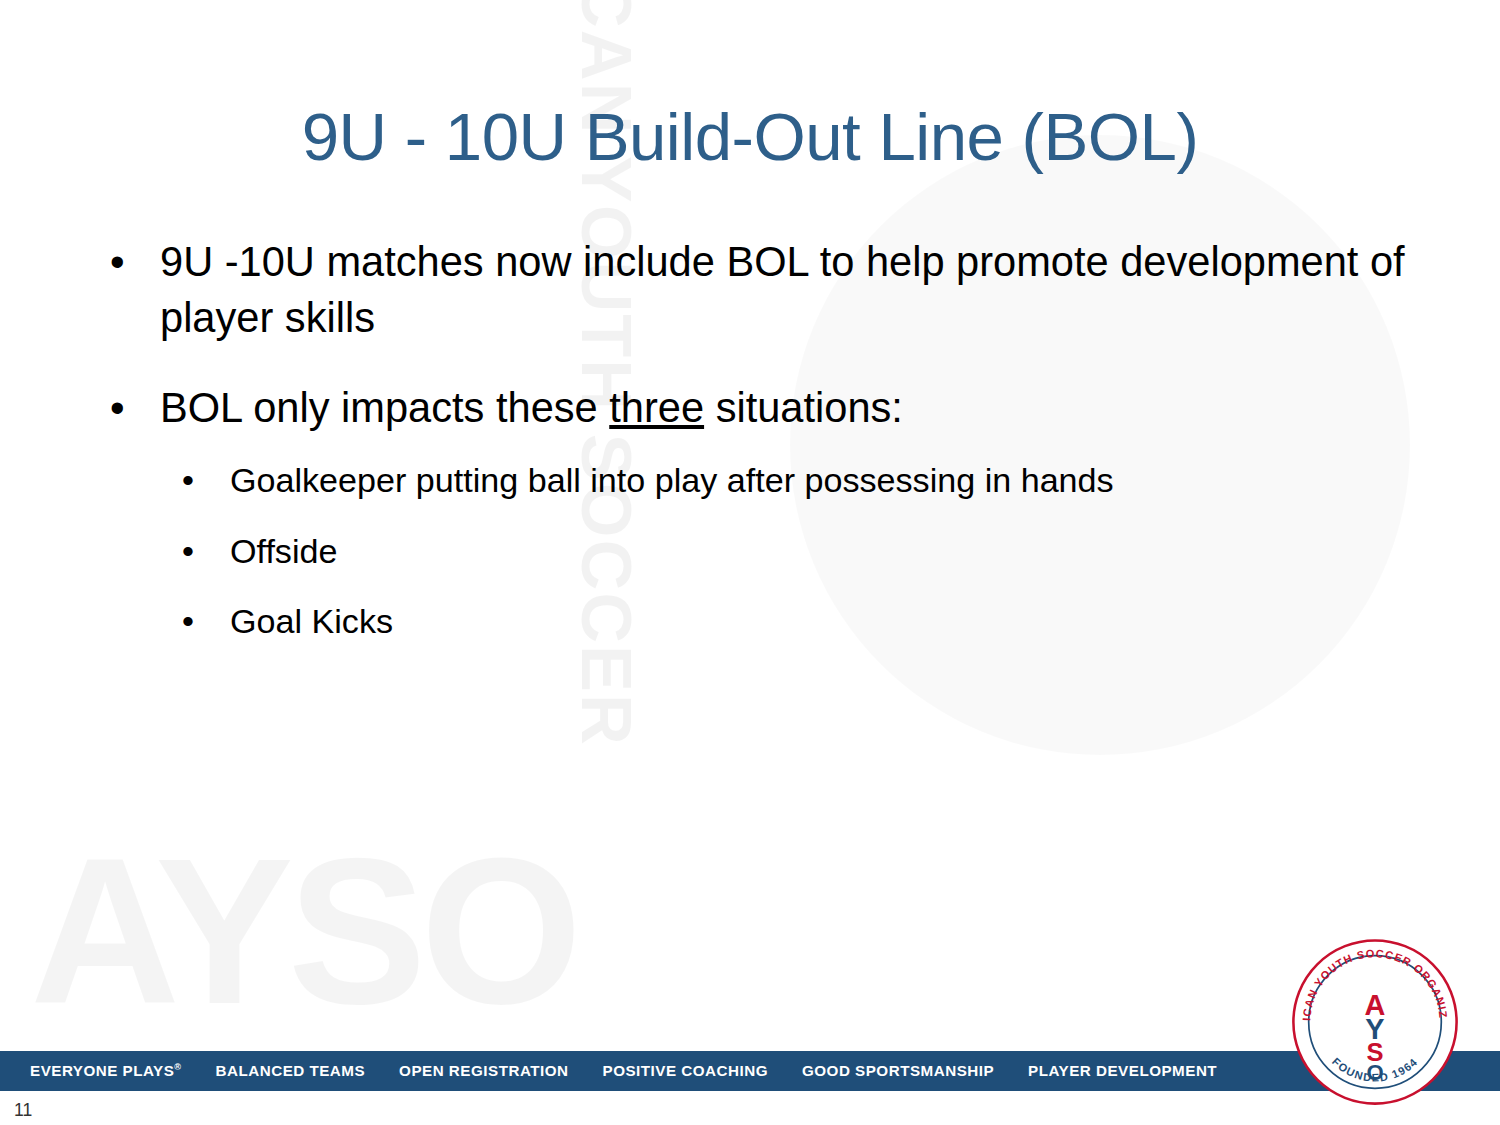AYSO
AMERICAN YOUTH SOCCER
9U - 10U Build-Out Line (BOL)
9U -10U matches now include BOL to help promote development of player skills
BOL only impacts these three situations:
Goalkeeper putting ball into play after possessing in hands
Offside
Goal Kicks
EVERYONE PLAYS® BALANCED TEAMS OPEN REGISTRATION POSITIVE COACHING GOOD SPORTSMANSHIP PLAYER DEVELOPMENT
11
AMERICAN YOUTH SOCCER ORGANIZATION FOUNDED 1964 A Y S O